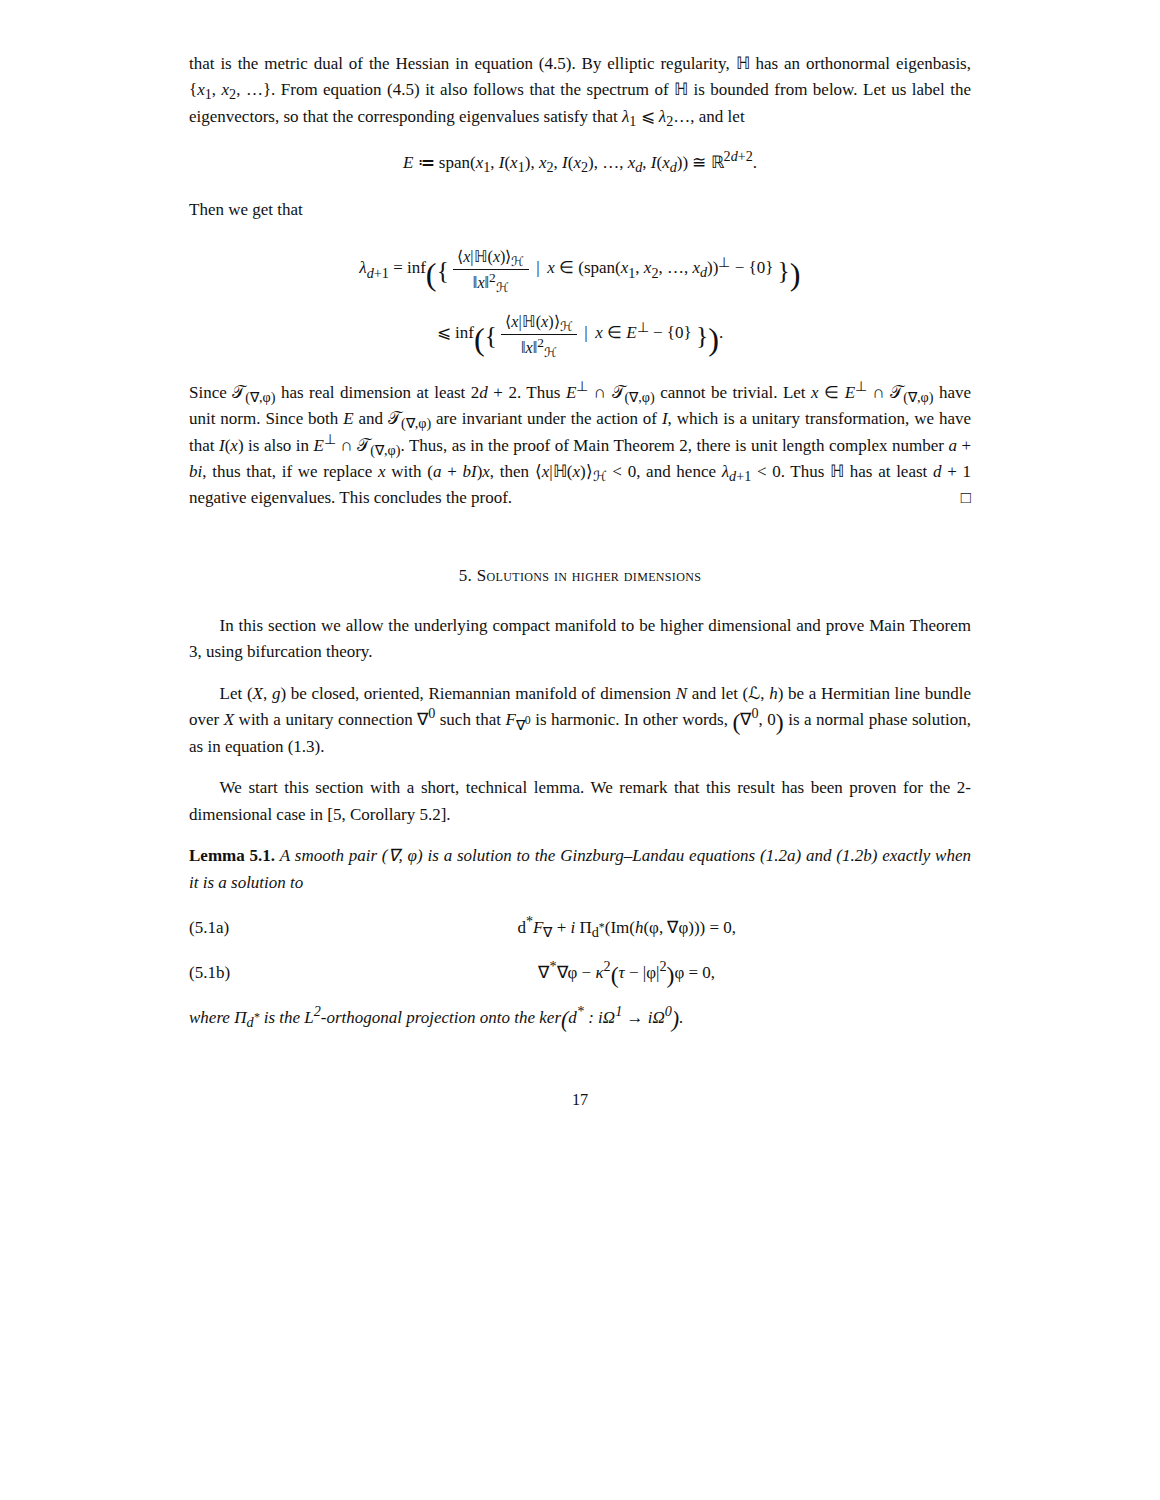that is the metric dual of the Hessian in equation (4.5). By elliptic regularity, ℍ has an orthonormal eigenbasis, {x1, x2, …}. From equation (4.5) it also follows that the spectrum of ℍ is bounded from below. Let us label the eigenvectors, so that the corresponding eigenvalues satisfy that λ1 ⩽ λ2…, and let
E ≔ span(x1, I(x1), x2, I(x2), …, xd, I(xd)) ≅ ℝ2d+2.
Then we get that
λd+1 = inf({ ⟨x|ℍ(x)⟩ℋ‖x‖2ℋ|x ∈ (span(x1, x2, …, xd))⊥ − {0} })
⩽ inf({ ⟨x|ℍ(x)⟩ℋ‖x‖2ℋ|x ∈ E⊥ − {0} }).
Since 𝒯(∇,φ) has real dimension at least 2d + 2. Thus E⊥ ∩ 𝒯(∇,φ) cannot be trivial. Let x ∈ E⊥ ∩ 𝒯(∇,φ) have unit norm. Since both E and 𝒯(∇,φ) are invariant under the action of I, which is a unitary transformation, we have that I(x) is also in E⊥ ∩ 𝒯(∇,φ). Thus, as in the proof of Main Theorem 2, there is unit length complex number a + bi, thus that, if we replace x with (a + bI)x, then ⟨x|ℍ(x)⟩ℋ < 0, and hence λd+1 < 0. Thus ℍ has at least d + 1 negative eigenvalues. This concludes the proof.□
5. Solutions in higher dimensions
In this section we allow the underlying compact manifold to be higher dimensional and prove Main Theorem 3, using bifurcation theory.
Let (X, g) be closed, oriented, Riemannian manifold of dimension N and let (ℒ, h) be a Hermitian line bundle over X with a unitary connection ∇0 such that F∇0 is harmonic. In other words, (∇0, 0) is a normal phase solution, as in equation (1.3).
We start this section with a short, technical lemma. We remark that this result has been proven for the 2-dimensional case in [5, Corollary 5.2].
Lemma 5.1. A smooth pair (∇, φ) is a solution to the Ginzburg–Landau equations (1.2a) and (1.2b) exactly when it is a solution to
(5.1a)
d*F∇ + i Πd*(Im(h(φ, ∇φ))) = 0,
(5.1b)
∇*∇φ − κ2(τ − |φ|2) φ = 0,
where Πd* is the L2-orthogonal projection onto the ker(d* : i Ω1 → i Ω0).
17